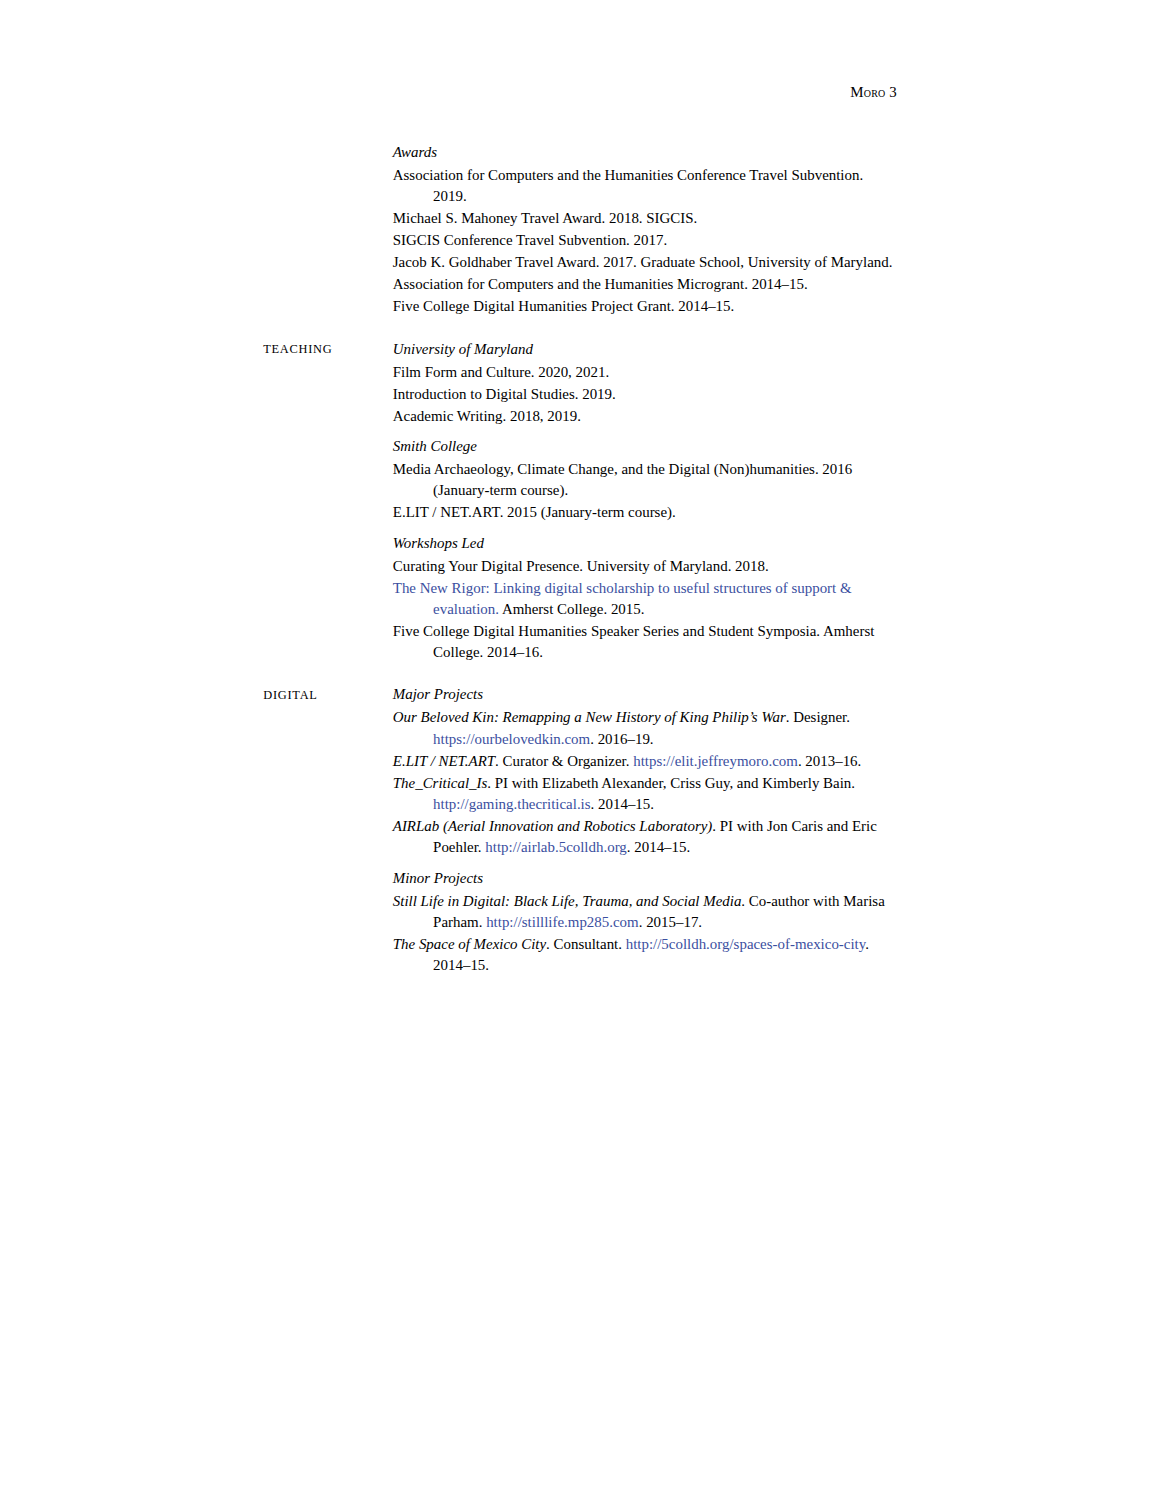Moro 3
Awards
Association for Computers and the Humanities Conference Travel Subvention. 2019.
Michael S. Mahoney Travel Award. 2018. SIGCIS.
SIGCIS Conference Travel Subvention. 2017.
Jacob K. Goldhaber Travel Award. 2017. Graduate School, University of Maryland.
Association for Computers and the Humanities Microgrant. 2014–15.
Five College Digital Humanities Project Grant. 2014–15.
Teaching
University of Maryland
Film Form and Culture. 2020, 2021.
Introduction to Digital Studies. 2019.
Academic Writing. 2018, 2019.
Smith College
Media Archaeology, Climate Change, and the Digital (Non)humanities. 2016 (January-term course).
E.LIT / NET.ART. 2015 (January-term course).
Workshops Led
Curating Your Digital Presence. University of Maryland. 2018.
The New Rigor: Linking digital scholarship to useful structures of support & evaluation. Amherst College. 2015.
Five College Digital Humanities Speaker Series and Student Symposia. Amherst College. 2014–16.
Digital
Major Projects
Our Beloved Kin: Remapping a New History of King Philip’s War. Designer. https://ourbelovedkin.com. 2016–19.
E.LIT / NET.ART. Curator & Organizer. https://elit.jeffreymoro.com. 2013–16.
The_Critical_Is. PI with Elizabeth Alexander, Criss Guy, and Kimberly Bain. http://gaming.thecritical.is. 2014–15.
AIRLab (Aerial Innovation and Robotics Laboratory). PI with Jon Caris and Eric Poehler. http://airlab.5colldh.org. 2014–15.
Minor Projects
Still Life in Digital: Black Life, Trauma, and Social Media. Co-author with Marisa Parham. http://stilllife.mp285.com. 2015–17.
The Space of Mexico City. Consultant. http://5colldh.org/spaces-of-mexico-city. 2014–15.